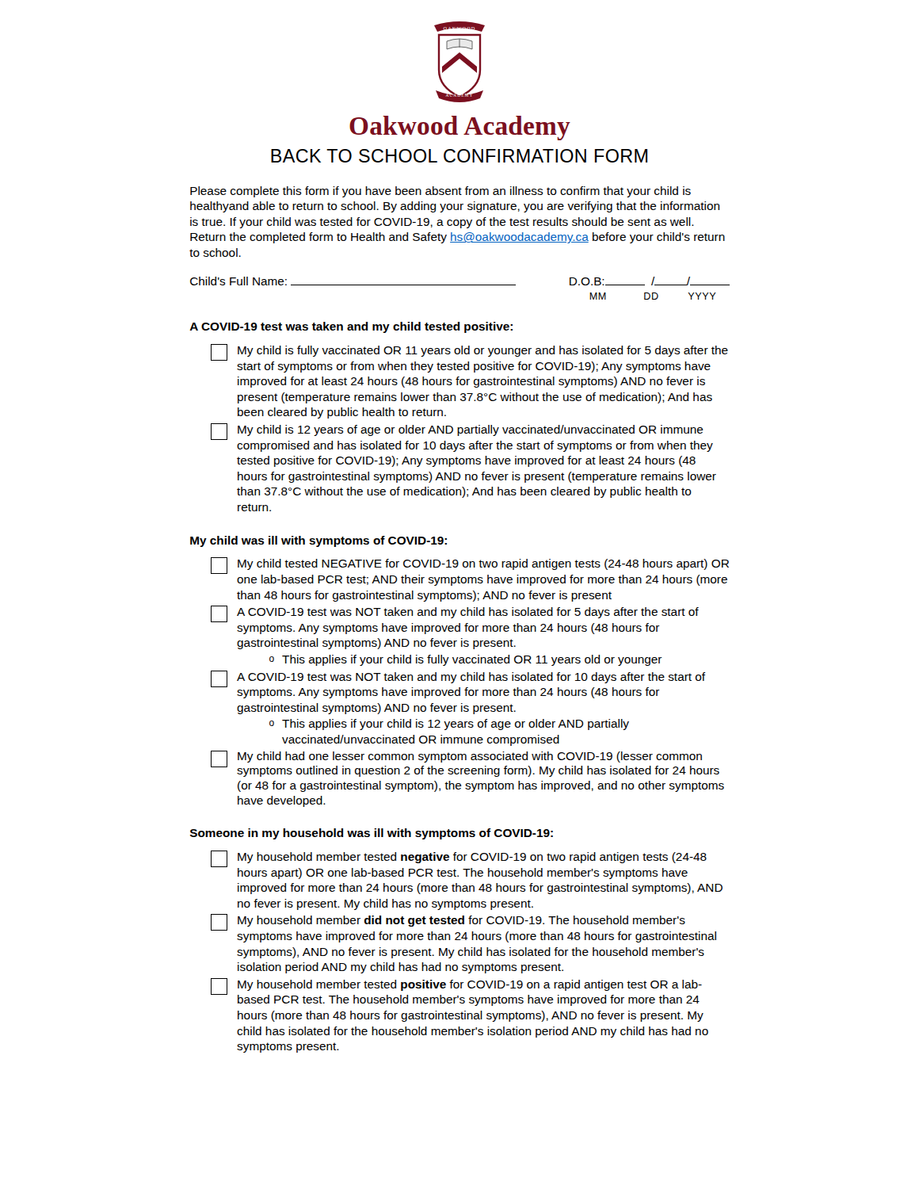OAKWOOD ACADEMY
Oakwood Academy
BACK TO SCHOOL CONFIRMATION FORM
Please complete this form if you have been absent from an illness to confirm that your child is healthyand able to return to school. By adding your signature, you are verifying that the information is true. If your child was tested for COVID-19, a copy of the test results should be sent as well. Return the completed form to Health and Safety hs@oakwoodacademy.ca before your child's return to school.
Child's Full Name:
D.O.B: / /
MM DD YYYY
A COVID-19 test was taken and my child tested positive:
My child is fully vaccinated OR 11 years old or younger and has isolated for 5 days after the start of symptoms or from when they tested positive for COVID-19); Any symptoms have improved for at least 24 hours (48 hours for gastrointestinal symptoms) AND no fever is present (temperature remains lower than 37.8°C without the use of medication); And has been cleared by public health to return.
My child is 12 years of age or older AND partially vaccinated/unvaccinated OR immune compromised and has isolated for 10 days after the start of symptoms or from when they tested positive for COVID-19); Any symptoms have improved for at least 24 hours (48 hours for gastrointestinal symptoms) AND no fever is present (temperature remains lower than 37.8°C without the use of medication); And has been cleared by public health to return.
My child was ill with symptoms of COVID-19:
My child tested NEGATIVE for COVID-19 on two rapid antigen tests (24-48 hours apart) OR one lab-based PCR test; AND their symptoms have improved for more than 24 hours (more than 48 hours for gastrointestinal symptoms); AND no fever is present
A COVID-19 test was NOT taken and my child has isolated for 5 days after the start of symptoms. Any symptoms have improved for more than 24 hours (48 hours for gastrointestinal symptoms) AND no fever is present.
oThis applies if your child is fully vaccinated OR 11 years old or younger
A COVID-19 test was NOT taken and my child has isolated for 10 days after the start of symptoms. Any symptoms have improved for more than 24 hours (48 hours for gastrointestinal symptoms) AND no fever is present.
oThis applies if your child is 12 years of age or older AND partially vaccinated/unvaccinated OR immune compromised
My child had one lesser common symptom associated with COVID-19 (lesser common symptoms outlined in question 2 of the screening form). My child has isolated for 24 hours (or 48 for a gastrointestinal symptom), the symptom has improved, and no other symptoms have developed.
Someone in my household was ill with symptoms of COVID-19:
My household member tested negative for COVID-19 on two rapid antigen tests (24-48 hours apart) OR one lab-based PCR test. The household member's symptoms have improved for more than 24 hours (more than 48 hours for gastrointestinal symptoms), AND no fever is present. My child has no symptoms present.
My household member did not get tested for COVID-19. The household member's symptoms have improved for more than 24 hours (more than 48 hours for gastrointestinal symptoms), AND no fever is present. My child has isolated for the household member's isolation period AND my child has had no symptoms present.
My household member tested positive for COVID-19 on a rapid antigen test OR a lab-based PCR test. The household member's symptoms have improved for more than 24 hours (more than 48 hours for gastrointestinal symptoms), AND no fever is present. My child has isolated for the household member's isolation period AND my child has had no symptoms present.